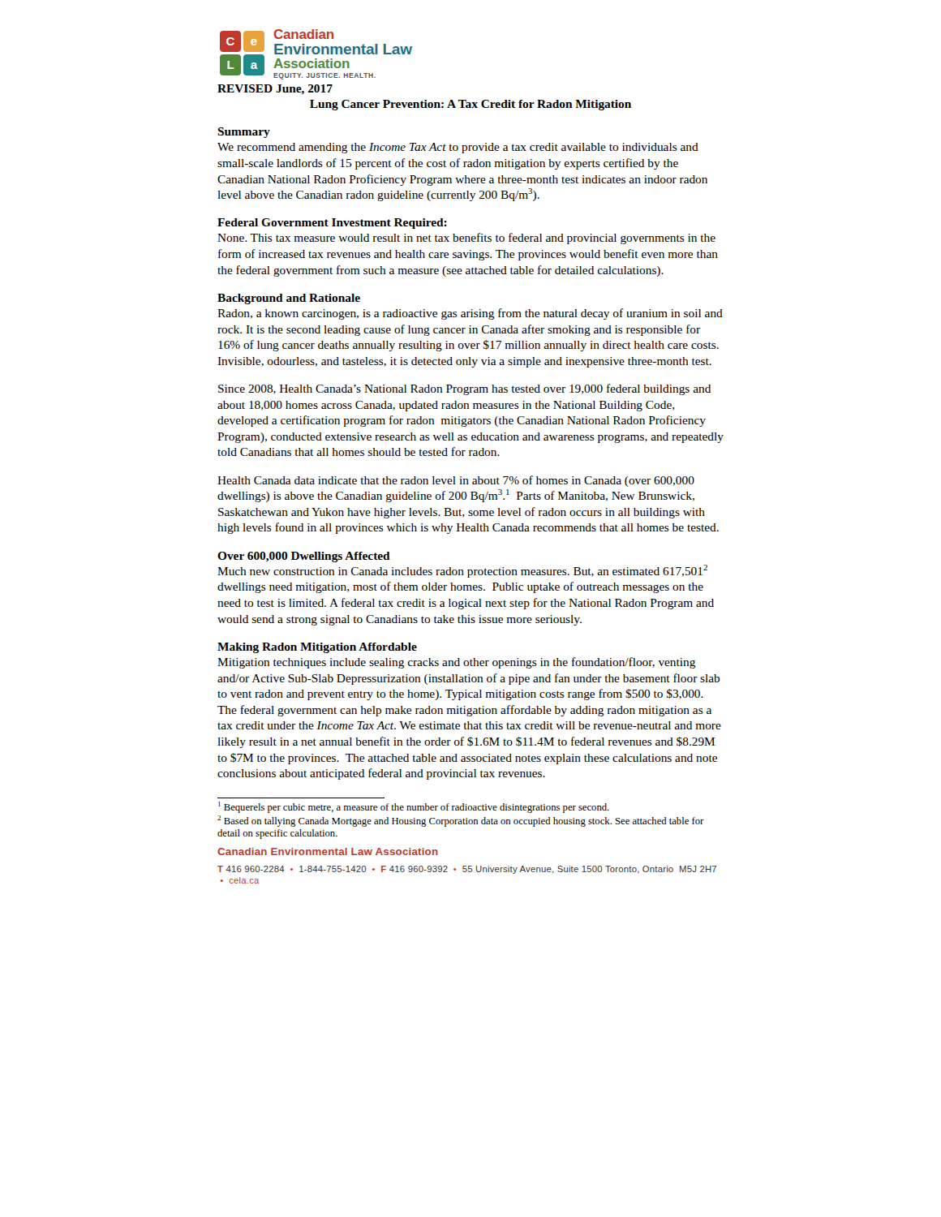| / C / e / / L / a / | Canadian Environmental Law Association EQUITY. JUSTICE. HEALTH. |
REVISED June, 2017
Lung Cancer Prevention: A Tax Credit for Radon Mitigation
Summary
We recommend amending the Income Tax Act to provide a tax credit available to individuals and small-scale landlords of 15 percent of the cost of radon mitigation by experts certified by the Canadian National Radon Proficiency Program where a three-month test indicates an indoor radon level above the Canadian radon guideline (currently 200 Bq/m3).
Federal Government Investment Required:
None. This tax measure would result in net tax benefits to federal and provincial governments in the form of increased tax revenues and health care savings. The provinces would benefit even more than the federal government from such a measure (see attached table for detailed calculations).
Background and Rationale
Radon, a known carcinogen, is a radioactive gas arising from the natural decay of uranium in soil and rock. It is the second leading cause of lung cancer in Canada after smoking and is responsible for 16% of lung cancer deaths annually resulting in over $17 million annually in direct health care costs. Invisible, odourless, and tasteless, it is detected only via a simple and inexpensive three-month test.
Since 2008, Health Canada’s National Radon Program has tested over 19,000 federal buildings and about 18,000 homes across Canada, updated radon measures in the National Building Code, developed a certification program for radon mitigators (the Canadian National Radon Proficiency Program), conducted extensive research as well as education and awareness programs, and repeatedly told Canadians that all homes should be tested for radon.
Health Canada data indicate that the radon level in about 7% of homes in Canada (over 600,000 dwellings) is above the Canadian guideline of 200 Bq/m3.1 Parts of Manitoba, New Brunswick, Saskatchewan and Yukon have higher levels. But, some level of radon occurs in all buildings with high levels found in all provinces which is why Health Canada recommends that all homes be tested.
Over 600,000 Dwellings Affected
Much new construction in Canada includes radon protection measures. But, an estimated 617,5012 dwellings need mitigation, most of them older homes. Public uptake of outreach messages on the need to test is limited. A federal tax credit is a logical next step for the National Radon Program and would send a strong signal to Canadians to take this issue more seriously.
Making Radon Mitigation Affordable
Mitigation techniques include sealing cracks and other openings in the foundation/floor, venting and/or Active Sub-Slab Depressurization (installation of a pipe and fan under the basement floor slab to vent radon and prevent entry to the home). Typical mitigation costs range from $500 to $3,000. The federal government can help make radon mitigation affordable by adding radon mitigation as a tax credit under the Income Tax Act. We estimate that this tax credit will be revenue-neutral and more likely result in a net annual benefit in the order of $1.6M to $11.4M to federal revenues and $8.29M to $7M to the provinces. The attached table and associated notes explain these calculations and note conclusions about anticipated federal and provincial tax revenues.
1 Bequerels per cubic metre, a measure of the number of radioactive disintegrations per second.
2 Based on tallying Canada Mortgage and Housing Corporation data on occupied housing stock. See attached table for detail on specific calculation.
Canadian Environmental Law Association
T 416 960-2284 • 1-844-755-1420 • F 416 960-9392 • 55 University Avenue, Suite 1500 Toronto, Ontario M5J 2H7 • cela.ca